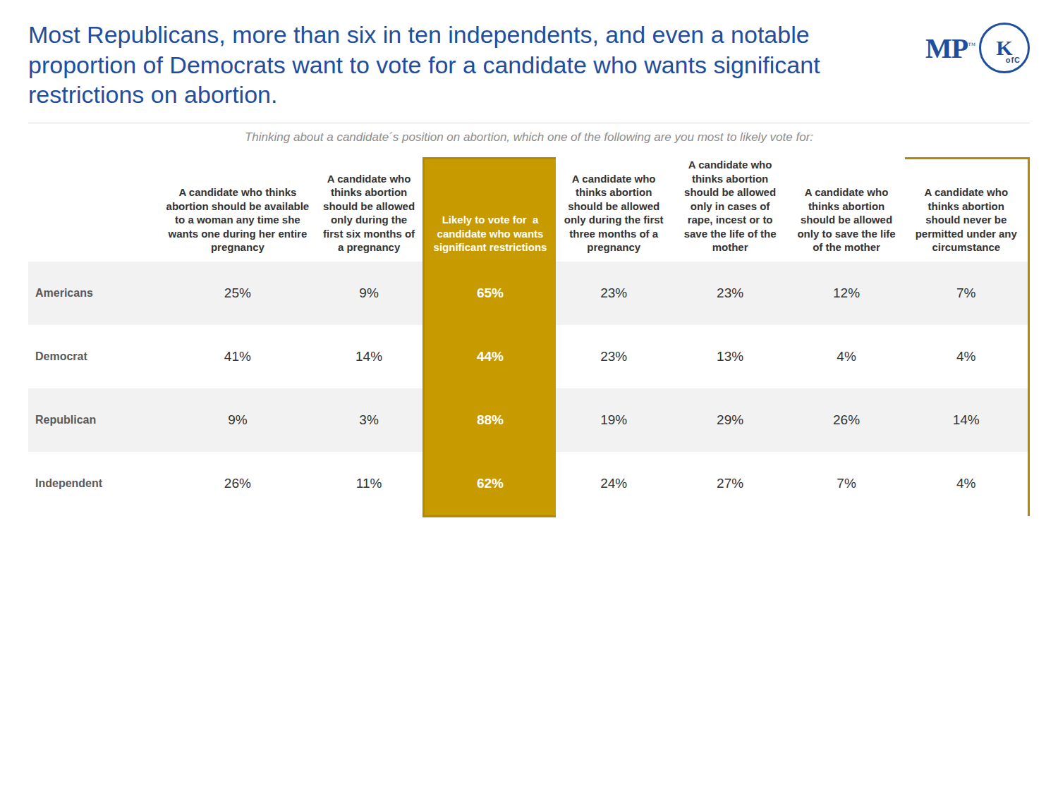Most Republicans, more than six in ten independents, and even a notable proportion of Democrats want to vote for a candidate who wants significant restrictions on abortion.
MP™
K ofC
Thinking about a candidate´s position on abortion, which one of the following are you most to likely vote for:
| | A candidate who thinks abortion should be available to a woman any time she wants one during her entire pregnancy | A candidate who thinks abortion should be allowed only during the first six months of a pregnancy | Likely to vote for a candidate who wants significant restrictions | A candidate who thinks abortion should be allowed only during the first three months of a pregnancy | A candidate who thinks abortion should be allowed only in cases of rape, incest or to save the life of the mother | A candidate who thinks abortion should be allowed only to save the life of the mother | A candidate who thinks abortion should never be permitted under any circumstance |
| --- | --- | --- | --- | --- | --- | --- | --- |
| Americans | 25% | 9% | 65% | 23% | 23% | 12% | 7% |
| Democrat | 41% | 14% | 44% | 23% | 13% | 4% | 4% |
| Republican | 9% | 3% | 88% | 19% | 29% | 26% | 14% |
| Independent | 26% | 11% | 62% | 24% | 27% | 7% | 4% |